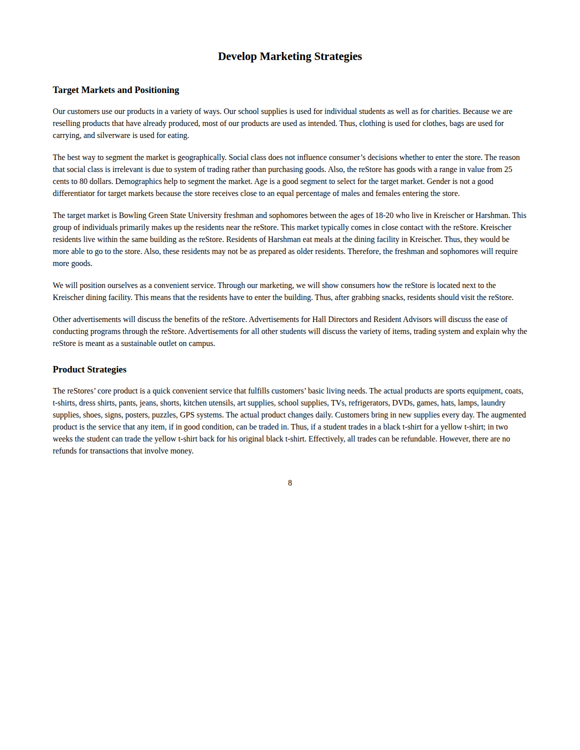Develop Marketing Strategies
Target Markets and Positioning
Our customers use our products in a variety of ways. Our school supplies is used for individual students as well as for charities. Because we are reselling products that have already produced, most of our products are used as intended. Thus, clothing is used for clothes, bags are used for carrying, and silverware is used for eating.
The best way to segment the market is geographically. Social class does not influence consumer’s decisions whether to enter the store. The reason that social class is irrelevant is due to system of trading rather than purchasing goods. Also, the reStore has goods with a range in value from 25 cents to 80 dollars. Demographics help to segment the market. Age is a good segment to select for the target market. Gender is not a good differentiator for target markets because the store receives close to an equal percentage of males and females entering the store.
The target market is Bowling Green State University freshman and sophomores between the ages of 18-20 who live in Kreischer or Harshman. This group of individuals primarily makes up the residents near the reStore. This market typically comes in close contact with the reStore. Kreischer residents live within the same building as the reStore. Residents of Harshman eat meals at the dining facility in Kreischer. Thus, they would be more able to go to the store. Also, these residents may not be as prepared as older residents. Therefore, the freshman and sophomores will require more goods.
We will position ourselves as a convenient service. Through our marketing, we will show consumers how the reStore is located next to the Kreischer dining facility. This means that the residents have to enter the building. Thus, after grabbing snacks, residents should visit the reStore.
Other advertisements will discuss the benefits of the reStore. Advertisements for Hall Directors and Resident Advisors will discuss the ease of conducting programs through the reStore. Advertisements for all other students will discuss the variety of items, trading system and explain why the reStore is meant as a sustainable outlet on campus.
Product Strategies
The reStores’ core product is a quick convenient service that fulfills customers’ basic living needs. The actual products are sports equipment, coats, t-shirts, dress shirts, pants, jeans, shorts, kitchen utensils, art supplies, school supplies, TVs, refrigerators, DVDs, games, hats, lamps, laundry supplies, shoes, signs, posters, puzzles, GPS systems. The actual product changes daily. Customers bring in new supplies every day. The augmented product is the service that any item, if in good condition, can be traded in. Thus, if a student trades in a black t-shirt for a yellow t-shirt; in two weeks the student can trade the yellow t-shirt back for his original black t-shirt. Effectively, all trades can be refundable. However, there are no refunds for transactions that involve money.
8